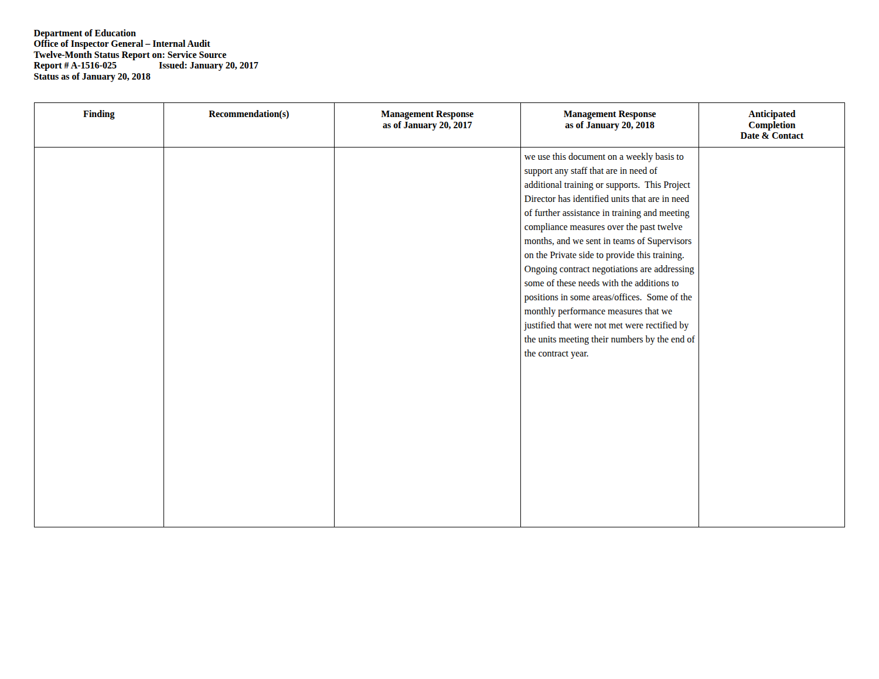Department of Education
Office of Inspector General – Internal Audit
Twelve-Month Status Report on: Service Source
Report # A-1516-025 Issued: January 20, 2017
Status as of January 20, 2018
| Finding | Recommendation(s) | Management Response as of January 20, 2017 | Management Response as of January 20, 2018 | Anticipated Completion Date & Contact |
| --- | --- | --- | --- | --- |
| | | | we use this document on a weekly basis to support any staff that are in need of additional training or supports. This Project Director has identified units that are in need of further assistance in training and meeting compliance measures over the past twelve months, and we sent in teams of Supervisors on the Private side to provide this training. Ongoing contract negotiations are addressing some of these needs with the additions to positions in some areas/offices. Some of the monthly performance measures that we justified that were not met were rectified by the units meeting their numbers by the end of the contract year. | |